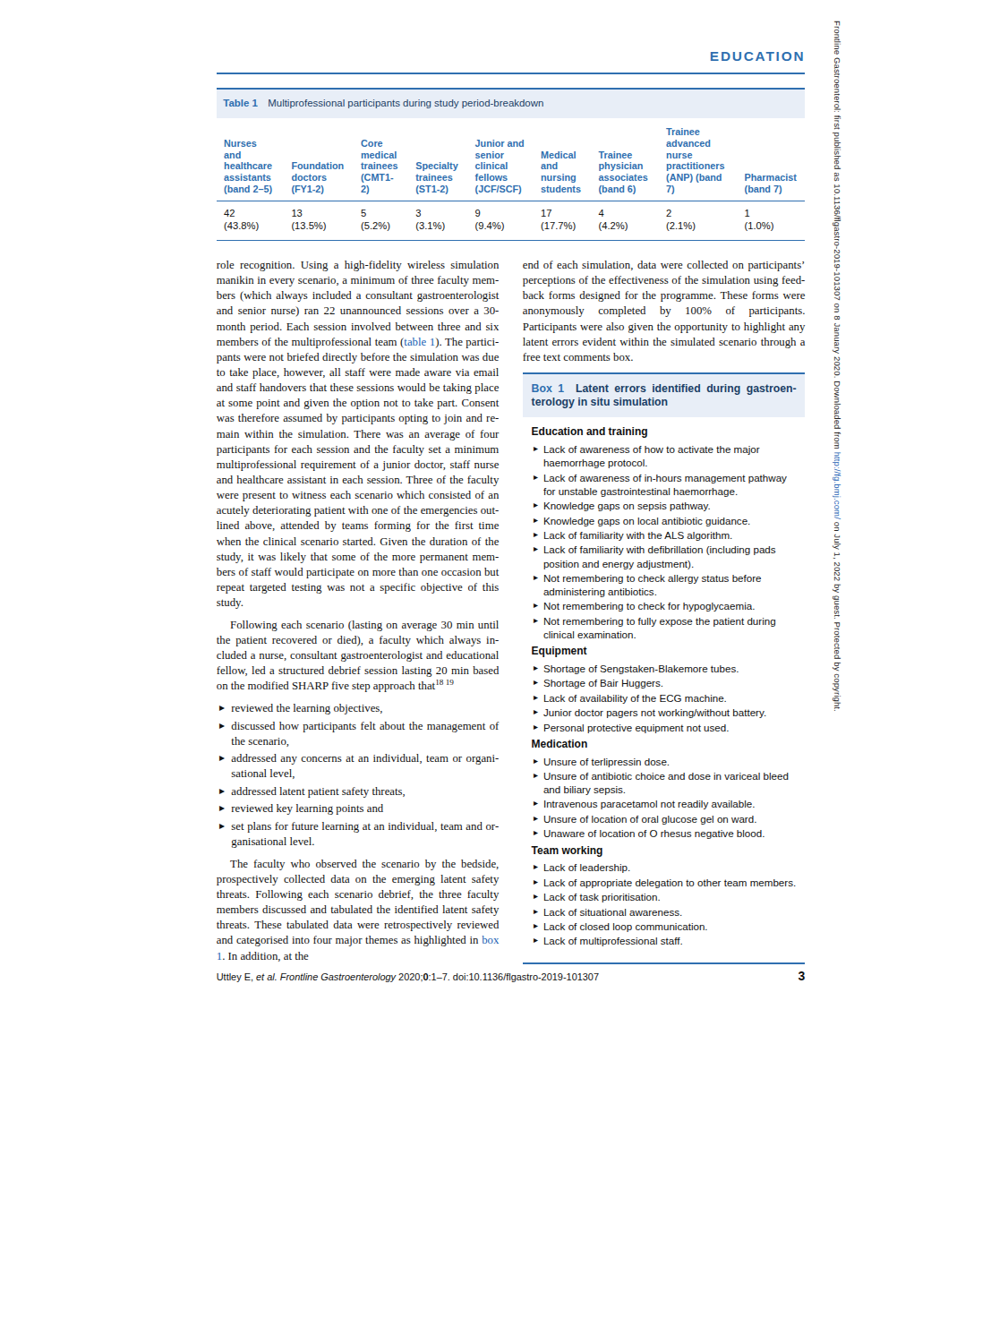Frontline Gastroenterol: first published as 10.1136/flgastro-2019-101307 on 8 January 2020. Downloaded from http://fg.bmj.com/ on July 1, 2022 by guest. Protected by copyright.
Education
Table 1 Multiprofessional participants during study period-breakdown
| Nurses and healthcare assistants (band 2–5) | Foundation doctors (FY1-2) | Core medical trainees (CMT1-2) | Specialty trainees (ST1-2) | Junior and senior clinical fellows (JCF/SCF) | Medical and nursing students | Trainee physician associates (band 6) | Trainee advanced nurse practitioners (ANP) (band 7) | Pharmacist (band 7) |
| --- | --- | --- | --- | --- | --- | --- | --- | --- |
| 42 (43.8%) | 13 (13.5%) | 5 (5.2%) | 3 (3.1%) | 9 (9.4%) | 17 (17.7%) | 4 (4.2%) | 2 (2.1%) | 1 (1.0%) |
role recognition. Using a high-fidelity wireless simulation manikin in every scenario, a minimum of three faculty members (which always included a consultant gastroenterologist and senior nurse) ran 22 unannounced sessions over a 30-month period. Each session involved between three and six members of the multiprofessional team (table 1). The participants were not briefed directly before the simulation was due to take place, however, all staff were made aware via email and staff handovers that these sessions would be taking place at some point and given the option not to take part. Consent was therefore assumed by participants opting to join and remain within the simulation. There was an average of four participants for each session and the faculty set a minimum multiprofessional requirement of a junior doctor, staff nurse and healthcare assistant in each session. Three of the faculty were present to witness each scenario which consisted of an acutely deteriorating patient with one of the emergencies outlined above, attended by teams forming for the first time when the clinical scenario started. Given the duration of the study, it was likely that some of the more permanent members of staff would participate on more than one occasion but repeat targeted testing was not a specific objective of this study.
Following each scenario (lasting on average 30 min until the patient recovered or died), a faculty which always included a nurse, consultant gastroenterologist and educational fellow, led a structured debrief session lasting 20 min based on the modified SHARP five step approach that18 19
reviewed the learning objectives,
discussed how participants felt about the management of the scenario,
addressed any concerns at an individual, team or organisational level,
addressed latent patient safety threats,
reviewed key learning points and
set plans for future learning at an individual, team and organisational level.
The faculty who observed the scenario by the bedside, prospectively collected data on the emerging latent safety threats. Following each scenario debrief, the three faculty members discussed and tabulated the identified latent safety threats. These tabulated data were retrospectively reviewed and categorised into four major themes as highlighted in box 1. In addition, at the
end of each simulation, data were collected on participants’ perceptions of the effectiveness of the simulation using feedback forms designed for the programme. These forms were anonymously completed by 100% of participants. Participants were also given the opportunity to highlight any latent errors evident within the simulated scenario through a free text comments box.
Box 1 Latent errors identified during gastroenterology in situ simulation
Education and training
Lack of awareness of how to activate the major haemorrhage protocol.
Lack of awareness of in-hours management pathway for unstable gastrointestinal haemorrhage.
Knowledge gaps on sepsis pathway.
Knowledge gaps on local antibiotic guidance.
Lack of familiarity with the ALS algorithm.
Lack of familiarity with defibrillation (including pads position and energy adjustment).
Not remembering to check allergy status before administering antibiotics.
Not remembering to check for hypoglycaemia.
Not remembering to fully expose the patient during clinical examination.
Equipment
Shortage of Sengstaken-Blakemore tubes.
Shortage of Bair Huggers.
Lack of availability of the ECG machine.
Junior doctor pagers not working/without battery.
Personal protective equipment not used.
Medication
Unsure of terlipressin dose.
Unsure of antibiotic choice and dose in variceal bleed and biliary sepsis.
Intravenous paracetamol not readily available.
Unsure of location of oral glucose gel on ward.
Unaware of location of O rhesus negative blood.
Team working
Lack of leadership.
Lack of appropriate delegation to other team members.
Lack of task prioritisation.
Lack of situational awareness.
Lack of closed loop communication.
Lack of multiprofessional staff.
Uttley E, et al. Frontline Gastroenterology 2020;0:1–7. doi:10.1136/flgastro-2019-101307
3